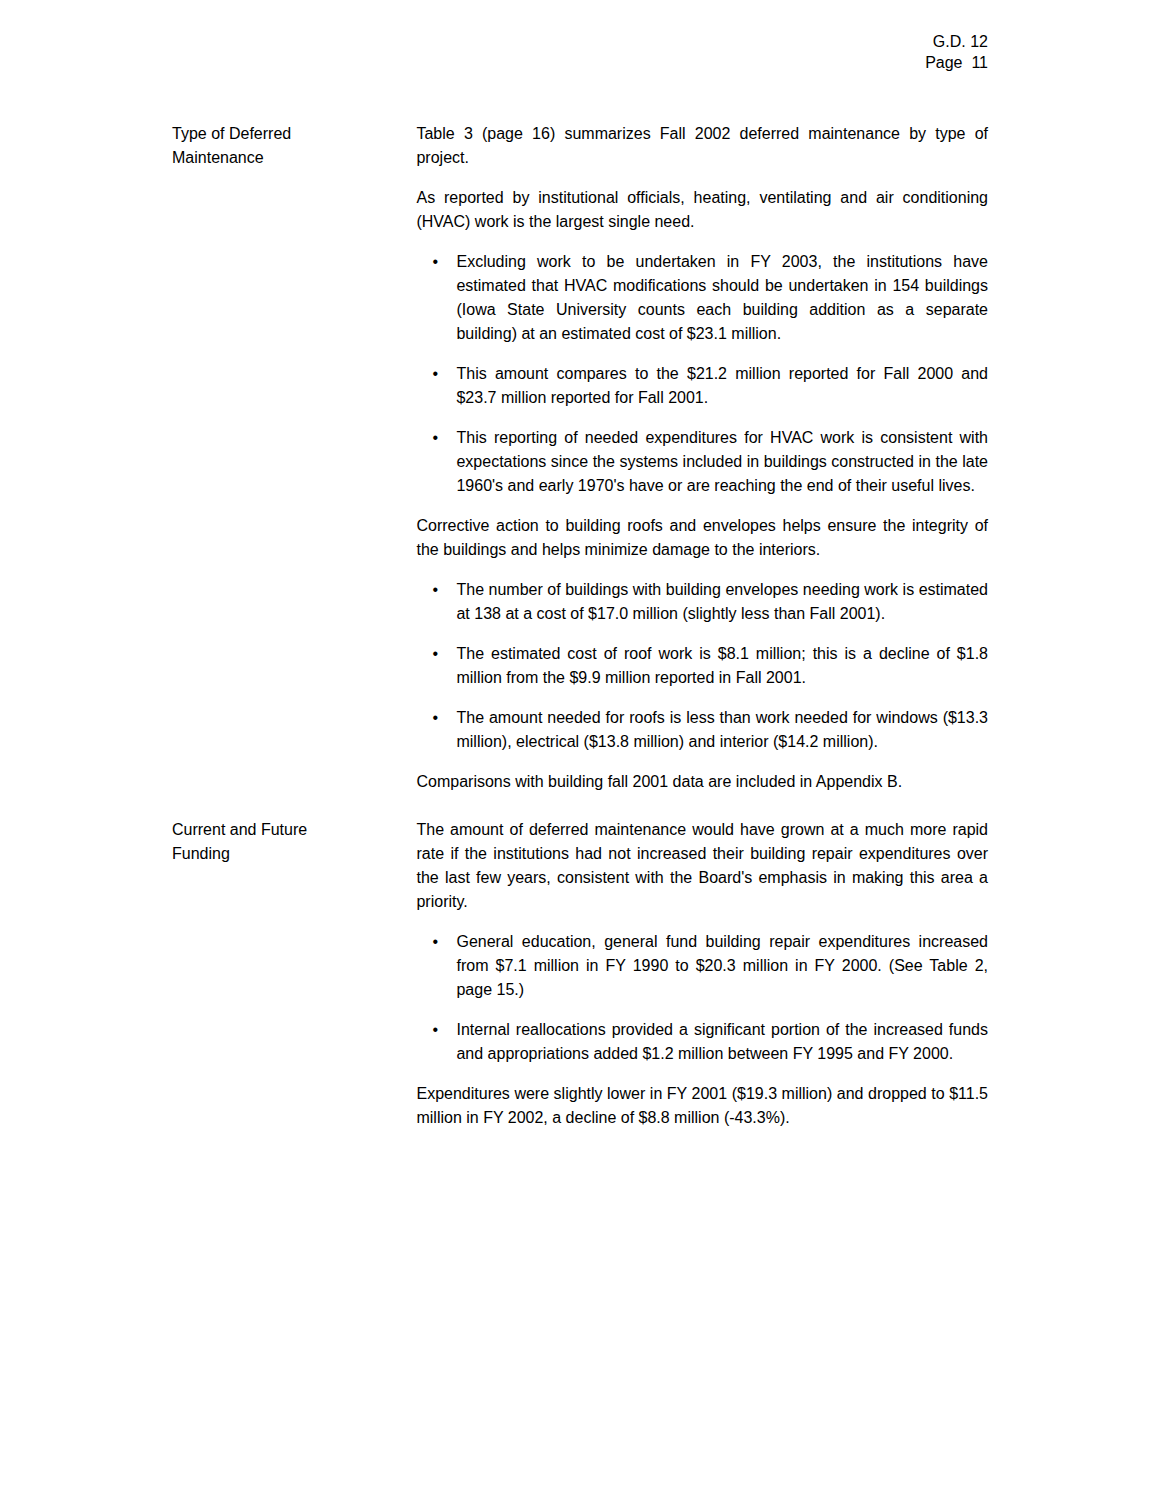G.D. 12
Page 11
Type of Deferred
Maintenance
Table 3 (page 16) summarizes Fall 2002 deferred maintenance by type of project.
As reported by institutional officials, heating, ventilating and air conditioning (HVAC) work is the largest single need.
Excluding work to be undertaken in FY 2003, the institutions have estimated that HVAC modifications should be undertaken in 154 buildings (Iowa State University counts each building addition as a separate building) at an estimated cost of $23.1 million.
This amount compares to the $21.2 million reported for Fall 2000 and $23.7 million reported for Fall 2001.
This reporting of needed expenditures for HVAC work is consistent with expectations since the systems included in buildings constructed in the late 1960's and early 1970's have or are reaching the end of their useful lives.
Corrective action to building roofs and envelopes helps ensure the integrity of the buildings and helps minimize damage to the interiors.
The number of buildings with building envelopes needing work is estimated at 138 at a cost of $17.0 million (slightly less than Fall 2001).
The estimated cost of roof work is $8.1 million; this is a decline of $1.8 million from the $9.9 million reported in Fall 2001.
The amount needed for roofs is less than work needed for windows ($13.3 million), electrical ($13.8 million) and interior ($14.2 million).
Comparisons with building fall 2001 data are included in Appendix B.
Current and Future
Funding
The amount of deferred maintenance would have grown at a much more rapid rate if the institutions had not increased their building repair expenditures over the last few years, consistent with the Board's emphasis in making this area a priority.
General education, general fund building repair expenditures increased from $7.1 million in FY 1990 to $20.3 million in FY 2000. (See Table 2, page 15.)
Internal reallocations provided a significant portion of the increased funds and appropriations added $1.2 million between FY 1995 and FY 2000.
Expenditures were slightly lower in FY 2001 ($19.3 million) and dropped to $11.5 million in FY 2002, a decline of $8.8 million (-43.3%).